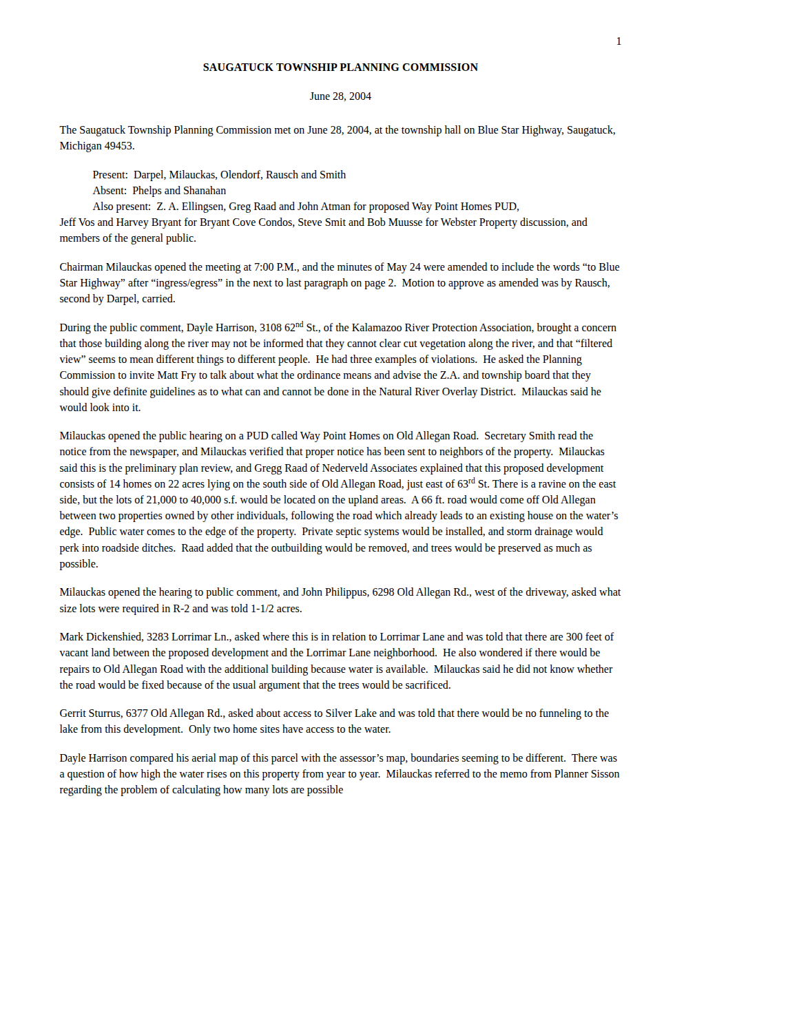1
Saugatuck Township Planning Commission
June 28, 2004
The Saugatuck Township Planning Commission met on June 28, 2004, at the township hall on Blue Star Highway, Saugatuck, Michigan 49453.
Present: Darpel, Milauckas, Olendorf, Rausch and Smith
Absent: Phelps and Shanahan
Also present: Z. A. Ellingsen, Greg Raad and John Atman for proposed Way Point Homes PUD,
Jeff Vos and Harvey Bryant for Bryant Cove Condos, Steve Smit and Bob Muusse for Webster Property discussion, and members of the general public.
Chairman Milauckas opened the meeting at 7:00 P.M., and the minutes of May 24 were amended to include the words “to Blue Star Highway” after “ingress/egress” in the next to last paragraph on page 2. Motion to approve as amended was by Rausch, second by Darpel, carried.
During the public comment, Dayle Harrison, 3108 62nd St., of the Kalamazoo River Protection Association, brought a concern that those building along the river may not be informed that they cannot clear cut vegetation along the river, and that “filtered view” seems to mean different things to different people. He had three examples of violations. He asked the Planning Commission to invite Matt Fry to talk about what the ordinance means and advise the Z.A. and township board that they should give definite guidelines as to what can and cannot be done in the Natural River Overlay District. Milauckas said he would look into it.
Milauckas opened the public hearing on a PUD called Way Point Homes on Old Allegan Road. Secretary Smith read the notice from the newspaper, and Milauckas verified that proper notice has been sent to neighbors of the property. Milauckas said this is the preliminary plan review, and Gregg Raad of Nederveld Associates explained that this proposed development consists of 14 homes on 22 acres lying on the south side of Old Allegan Road, just east of 63rd St. There is a ravine on the east side, but the lots of 21,000 to 40,000 s.f. would be located on the upland areas. A 66 ft. road would come off Old Allegan between two properties owned by other individuals, following the road which already leads to an existing house on the water’s edge. Public water comes to the edge of the property. Private septic systems would be installed, and storm drainage would perk into roadside ditches. Raad added that the outbuilding would be removed, and trees would be preserved as much as possible.
Milauckas opened the hearing to public comment, and John Philippus, 6298 Old Allegan Rd., west of the driveway, asked what size lots were required in R-2 and was told 1-1/2 acres.
Mark Dickenshied, 3283 Lorrimar Ln., asked where this is in relation to Lorrimar Lane and was told that there are 300 feet of vacant land between the proposed development and the Lorrimar Lane neighborhood. He also wondered if there would be repairs to Old Allegan Road with the additional building because water is available. Milauckas said he did not know whether the road would be fixed because of the usual argument that the trees would be sacrificed.
Gerrit Sturrus, 6377 Old Allegan Rd., asked about access to Silver Lake and was told that there would be no funneling to the lake from this development. Only two home sites have access to the water.
Dayle Harrison compared his aerial map of this parcel with the assessor’s map, boundaries seeming to be different. There was a question of how high the water rises on this property from year to year. Milauckas referred to the memo from Planner Sisson regarding the problem of calculating how many lots are possible